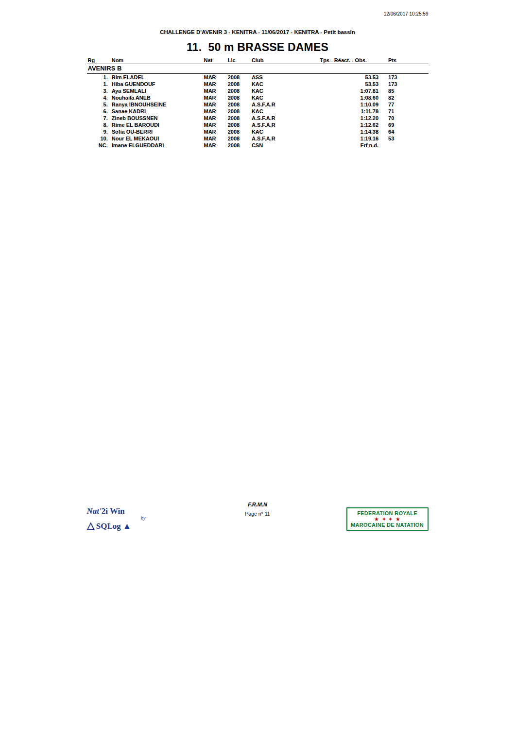12/06/2017 10:25:59
CHALLENGE D'AVENIR 3 - KENITRA - 11/06/2017 - KENITRA - Petit bassin
11. 50 m BRASSE DAMES
| Rg | Nom | Nat | Lic | Club | Tps - Réact. - Obs. | Pts |
| --- | --- | --- | --- | --- | --- | --- |
| AVENIRS B | | |
| 1. | Rim ELADEL | MAR | 2008 | ASS | 53.53 | 173 |
| 1. | Hiba GUENDOUF | MAR | 2008 | KAC | 53.53 | 173 |
| 3. | Aya SEMLALI | MAR | 2008 | KAC | 1:07.81 | 85 |
| 4. | Nouhaila ANEB | MAR | 2008 | KAC | 1:08.60 | 82 |
| 5. | Ranya IBNOUHSEINE | MAR | 2008 | A.S.F.A.R | 1:10.09 | 77 |
| 6. | Sanae KADRI | MAR | 2008 | KAC | 1:11.78 | 71 |
| 7. | Zineb BOUSSNEN | MAR | 2008 | A.S.F.A.R | 1:12.20 | 70 |
| 8. | Rime EL BAROUDI | MAR | 2008 | A.S.F.A.R | 1:12.62 | 69 |
| 9. | Sofia OU-BERRI | MAR | 2008 | KAC | 1:14.38 | 64 |
| 10. | Nour EL MEKAOUI | MAR | 2008 | A.S.F.A.R | 1:19.16 | 53 |
| NC. | Imane ELGUEDDARI | MAR | 2008 | CSN | Frf n.d. | |
Nat'2i Win
by
△ SQ Log ▲
F.R.M.N
Page n° 11
FEDERATION ROYALE
★ ✦ ✦ ★
MAROCAINE DE NATATION